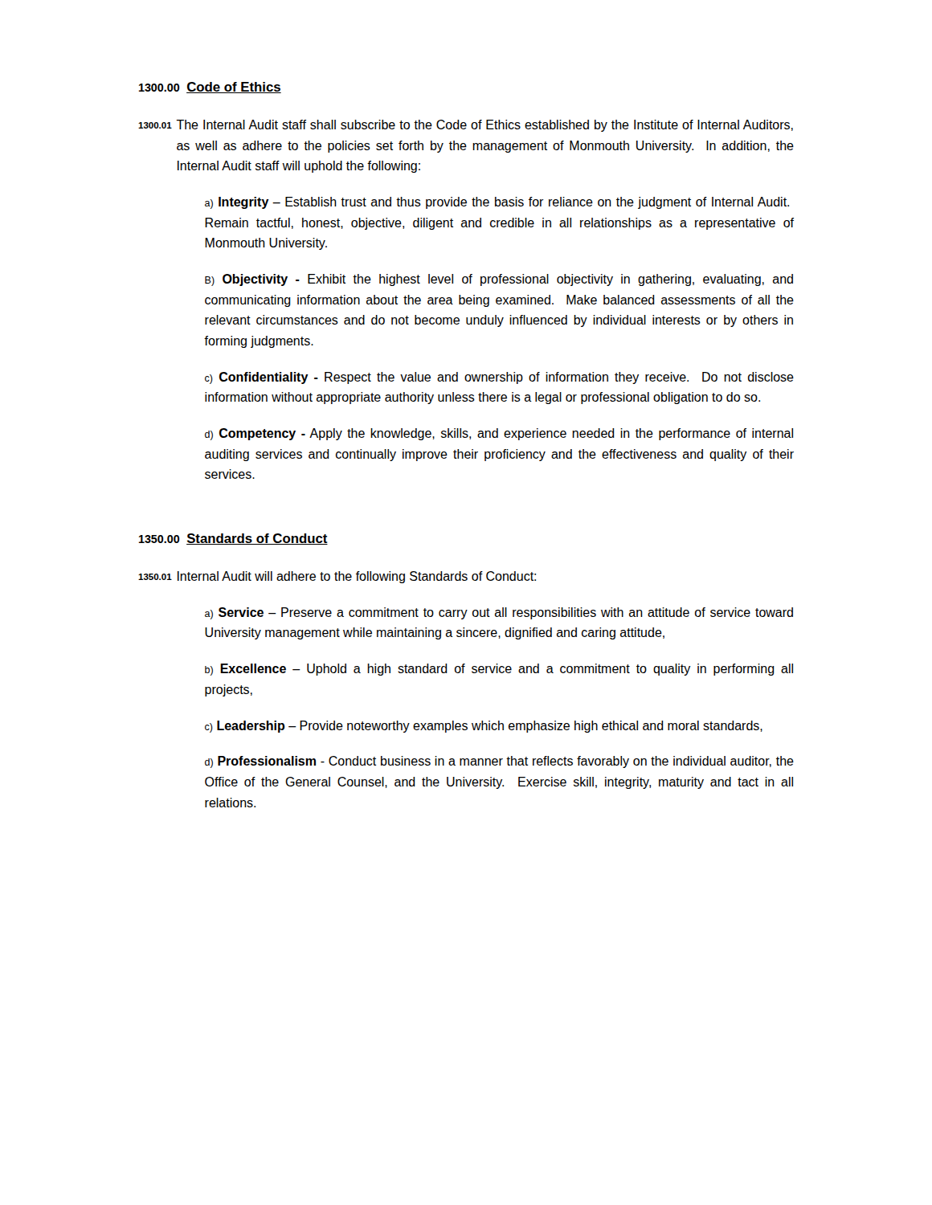1300.00 Code of Ethics
1300.01
The Internal Audit staff shall subscribe to the Code of Ethics established by the Institute of Internal Auditors, as well as adhere to the policies set forth by the management of Monmouth University. In addition, the Internal Audit staff will uphold the following:
a) Integrity – Establish trust and thus provide the basis for reliance on the judgment of Internal Audit. Remain tactful, honest, objective, diligent and credible in all relationships as a representative of Monmouth University.
B) Objectivity - Exhibit the highest level of professional objectivity in gathering, evaluating, and communicating information about the area being examined. Make balanced assessments of all the relevant circumstances and do not become unduly influenced by individual interests or by others in forming judgments.
c) Confidentiality - Respect the value and ownership of information they receive. Do not disclose information without appropriate authority unless there is a legal or professional obligation to do so.
d) Competency - Apply the knowledge, skills, and experience needed in the performance of internal auditing services and continually improve their proficiency and the effectiveness and quality of their services.
1350.00 Standards of Conduct
1350.01
Internal Audit will adhere to the following Standards of Conduct:
a) Service – Preserve a commitment to carry out all responsibilities with an attitude of service toward University management while maintaining a sincere, dignified and caring attitude,
b) Excellence – Uphold a high standard of service and a commitment to quality in performing all projects,
c) Leadership – Provide noteworthy examples which emphasize high ethical and moral standards,
d) Professionalism - Conduct business in a manner that reflects favorably on the individual auditor, the Office of the General Counsel, and the University. Exercise skill, integrity, maturity and tact in all relations.